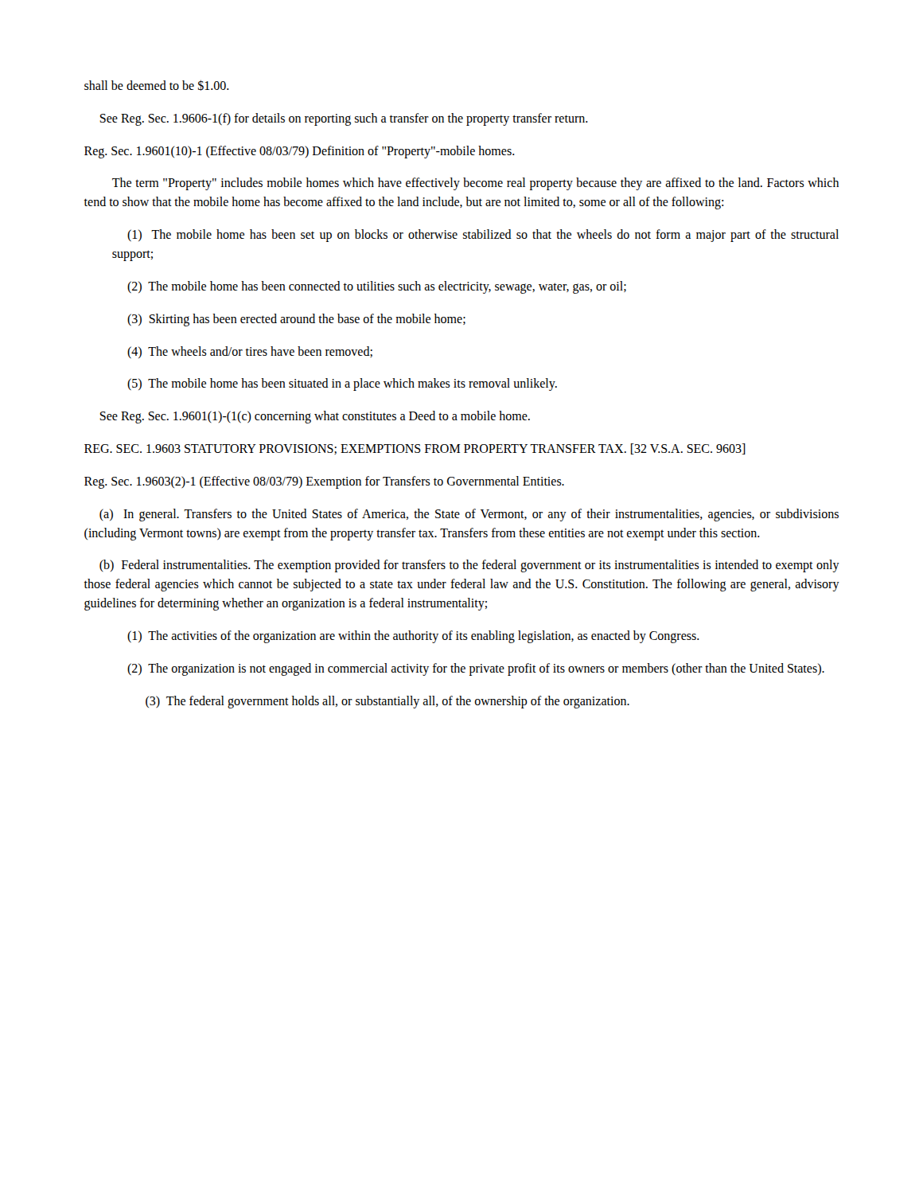shall be deemed to be $1.00.
See Reg. Sec. 1.9606-1(f) for details on reporting such a transfer on the property transfer return.
Reg. Sec. 1.9601(10)-1 (Effective 08/03/79) Definition of "Property"-mobile homes.
The term "Property" includes mobile homes which have effectively become real property because they are affixed to the land. Factors which tend to show that the mobile home has become affixed to the land include, but are not limited to, some or all of the following:
(1) The mobile home has been set up on blocks or otherwise stabilized so that the wheels do not form a major part of the structural support;
(2) The mobile home has been connected to utilities such as electricity, sewage, water, gas, or oil;
(3) Skirting has been erected around the base of the mobile home;
(4) The wheels and/or tires have been removed;
(5) The mobile home has been situated in a place which makes its removal unlikely.
See Reg. Sec. 1.9601(1)-(1(c) concerning what constitutes a Deed to a mobile home.
REG. SEC. 1.9603 STATUTORY PROVISIONS; EXEMPTIONS FROM PROPERTY TRANSFER TAX. [32 V.S.A. SEC. 9603]
Reg. Sec. 1.9603(2)-1 (Effective 08/03/79) Exemption for Transfers to Governmental Entities.
(a) In general. Transfers to the United States of America, the State of Vermont, or any of their instrumentalities, agencies, or subdivisions (including Vermont towns) are exempt from the property transfer tax. Transfers from these entities are not exempt under this section.
(b) Federal instrumentalities. The exemption provided for transfers to the federal government or its instrumentalities is intended to exempt only those federal agencies which cannot be subjected to a state tax under federal law and the U.S. Constitution. The following are general, advisory guidelines for determining whether an organization is a federal instrumentality;
(1) The activities of the organization are within the authority of its enabling legislation, as enacted by Congress.
(2) The organization is not engaged in commercial activity for the private profit of its owners or members (other than the United States).
(3) The federal government holds all, or substantially all, of the ownership of the organization.